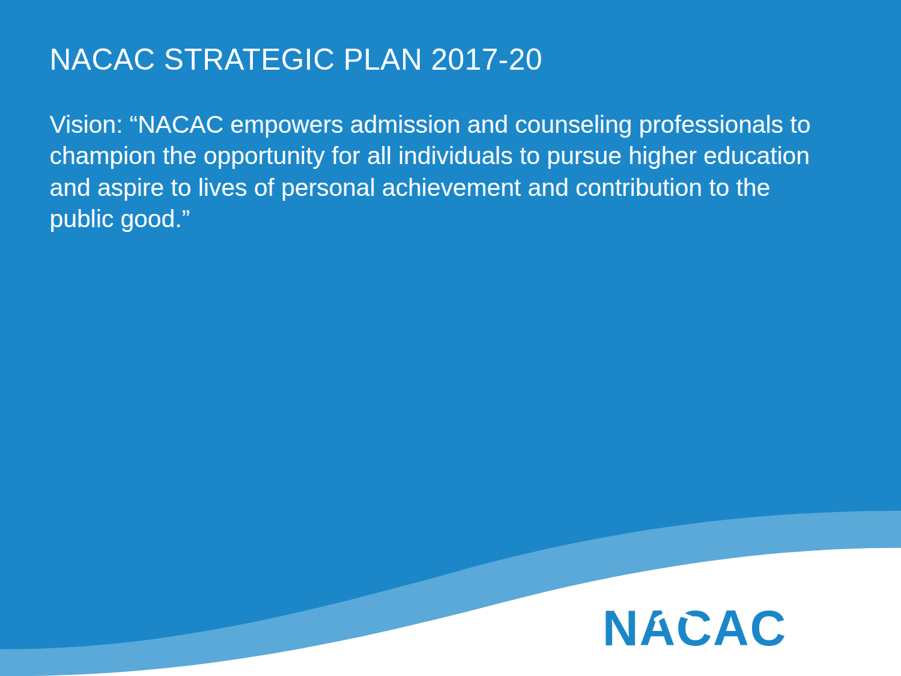NACAC STRATEGIC PLAN 2017-20
Vision: “NACAC empowers admission and counseling professionals to champion the opportunity for all individuals to pursue higher education and aspire to lives of personal achievement and contribution to the public good.”
NACAC